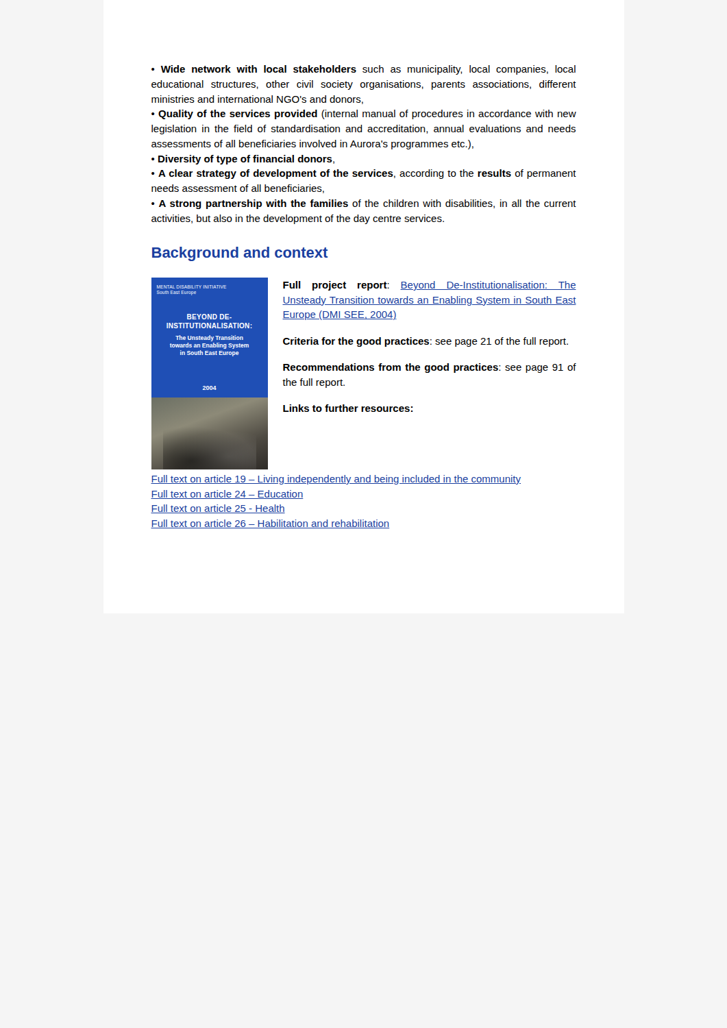• Wide network with local stakeholders such as municipality, local companies, local educational structures, other civil society organisations, parents associations, different ministries and international NGO's and donors,
• Quality of the services provided (internal manual of procedures in accordance with new legislation in the field of standardisation and accreditation, annual evaluations and needs assessments of all beneficiaries involved in Aurora's programmes etc.),
• Diversity of type of financial donors,
• A clear strategy of development of the services, according to the results of permanent needs assessment of all beneficiaries,
• A strong partnership with the families of the children with disabilities, in all the current activities, but also in the development of the day centre services.
Background and context
MENTAL DISABILITY INITIATIVE
South East Europe
BEYOND DE-INSTITUTIONALISATION:
The Unsteady Transition
towards an Enabling System
in South East Europe
2004
Full project report: Beyond De-Institutionalisation: The Unsteady Transition towards an Enabling System in South East Europe (DMI SEE, 2004)
Criteria for the good practices: see page 21 of the full report.
Recommendations from the good practices: see page 91 of the full report.
Links to further resources:
Full text on article 19 – Living independently and being included in the community Full text on article 24 – Education Full text on article 25 - Health Full text on article 26 – Habilitation and rehabilitation